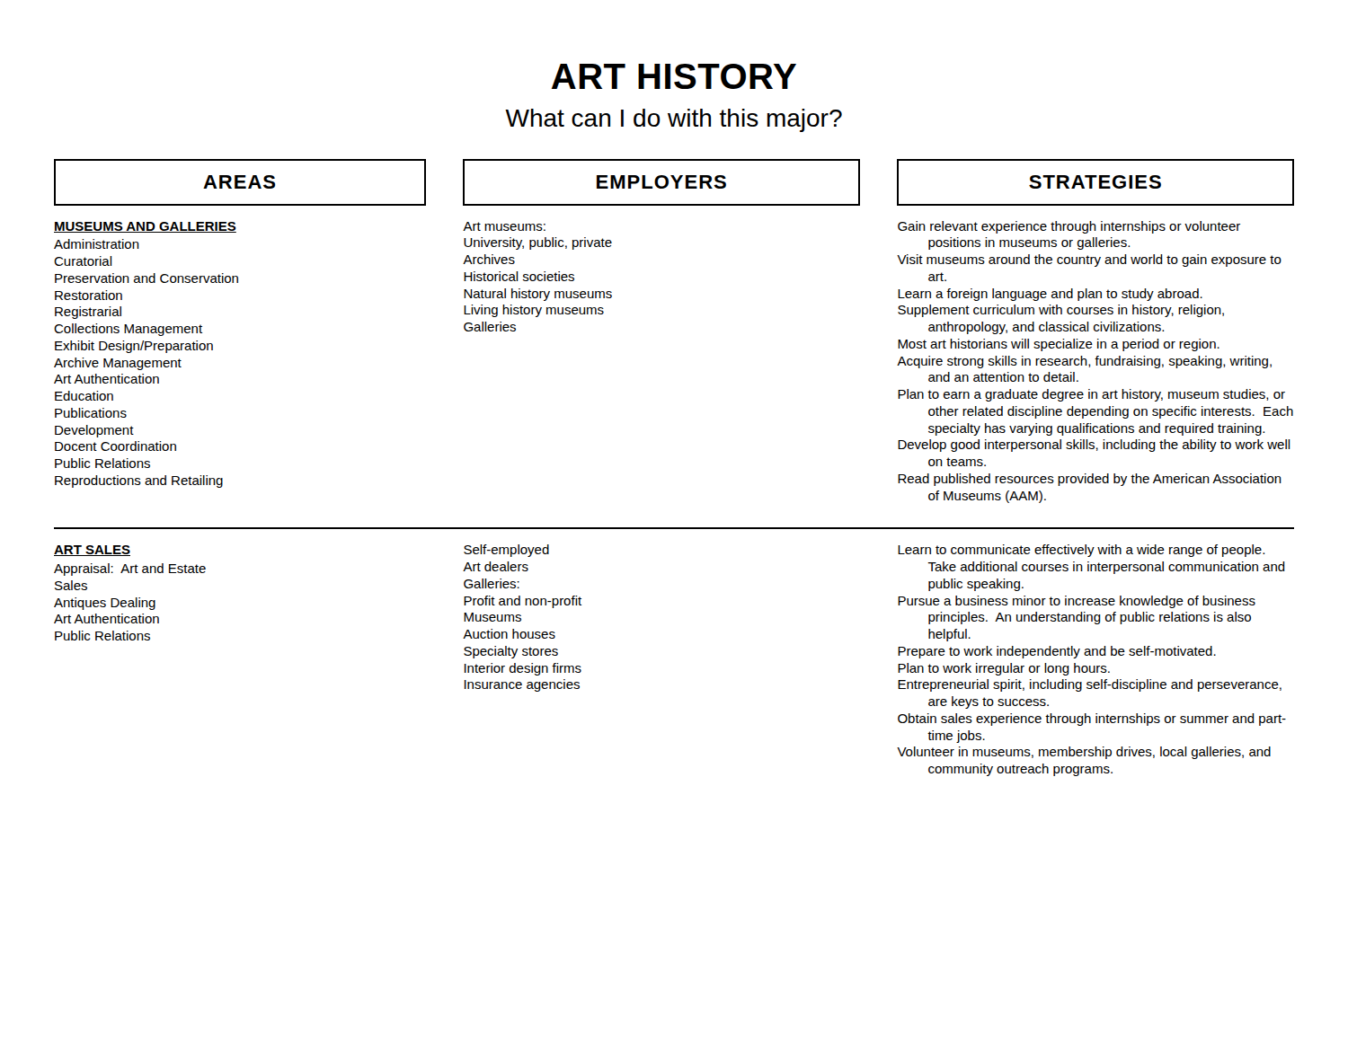ART HISTORY
What can I do with this major?
| AREAS | | EMPLOYERS | | STRATEGIES |
| MUSEUMS AND GALLERIES Administration Curatorial Preservation and Conservation Restoration Registrarial Collections Management Exhibit Design/Preparation Archive Management Art Authentication Education Publications Development Docent Coordination Public Relations Reproductions and Retailing | | Art museums: University, public, private Archives Historical societies Natural history museums Living history museums Galleries | | Gain relevant experience through internships or volunteer positions in museums or galleries. Visit museums around the country and world to gain exposure to art. Learn a foreign language and plan to study abroad. Supplement curriculum with courses in history, religion, anthropology, and classical civilizations. Most art historians will specialize in a period or region. Acquire strong skills in research, fundraising, speaking, writing, and an attention to detail. Plan to earn a graduate degree in art history, museum studies, or other related discipline depending on specific interests. Each specialty has varying qualifications and required training. Develop good interpersonal skills, including the ability to work well on teams. Read published resources provided by the American Association of Museums (AAM). |
| ART SALES Appraisal: Art and Estate Sales Antiques Dealing Art Authentication Public Relations | | Self-employed Art dealers Galleries: Profit and non-profit Museums Auction houses Specialty stores Interior design firms Insurance agencies | | Learn to communicate effectively with a wide range of people. Take additional courses in interpersonal communication and public speaking. Pursue a business minor to increase knowledge of business principles. An understanding of public relations is also helpful. Prepare to work independently and be self-motivated. Plan to work irregular or long hours. Entrepreneurial spirit, including self-discipline and perseverance, are keys to success. Obtain sales experience through internships or summer and part-time jobs. Volunteer in museums, membership drives, local galleries, and community outreach programs. |